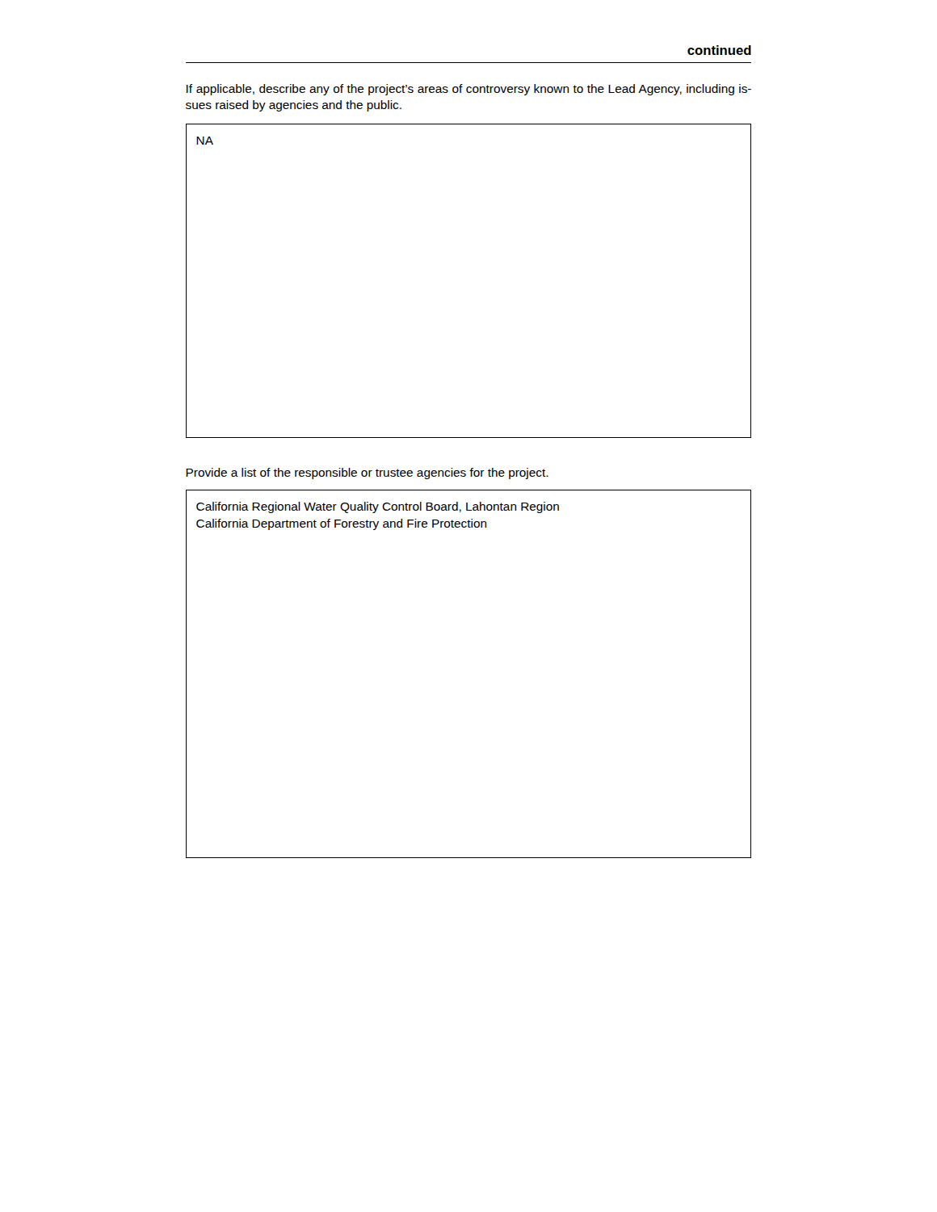continued
If applicable, describe any of the project’s areas of controversy known to the Lead Agency, including issues raised by agencies and the public.
NA
Provide a list of the responsible or trustee agencies for the project.
California Regional Water Quality Control Board, Lahontan Region
California Department of Forestry and Fire Protection